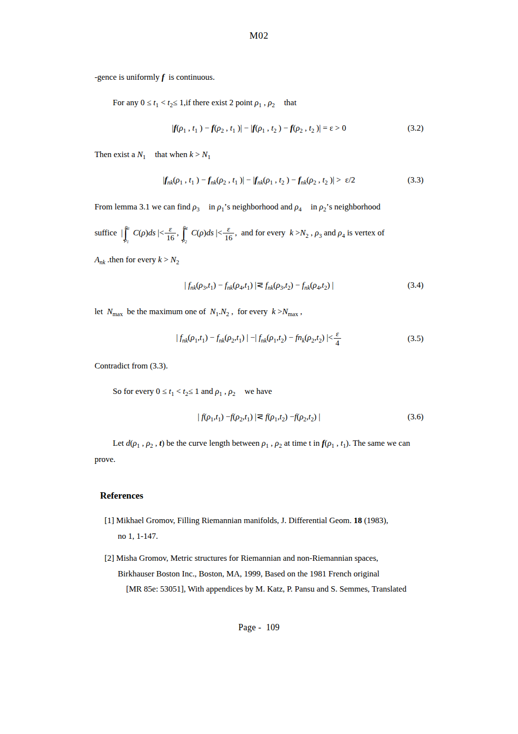M02
-gence is uniformly f is continuous.
For any 0 ≤ t1 < t2≤ 1,if there exist 2 point ρ1 , ρ2 that
|f(ρ1 , t1 ) − f(ρ2 , t1 )| − |f(ρ1 , t2 ) − f(ρ2 , t2 )| = ε > 0 (3.2)
Then exist a N1 that when k > N1
|fnk(ρ1 , t1 ) − fnk(ρ2 , t1 )| − |fnk(ρ1 , t2 ) − fnk(ρ2 , t2 )| > ε/2 (3.3)
From lemma 3.1 we can find ρ3 in ρ1’s neighborhood and ρ4 in ρ2’s neighborhood
suffice |∫ρ3 ρ1 C(ρ)ds |<ε 16, ∫ρ4 ρ2 C(ρ)ds |<ε 16, and for every k >N2 , ρ3 and ρ4 is vertex of
Ank .then for every k > N2
| fnk(ρ3,t1) − fnk(ρ4,t1) |⋜ fnk(ρ3,t2) − fnk(ρ4,t2) | (3.4)
let Nmax be the maximum one of N1.N2 , for every k >Nmax ,
| fnk(ρ1,t1) − fnk(ρ2,t1) | −| fnk(ρ1,t2) − fnk(ρ2,t2) |<ε 4 (3.5)
Contradict from (3.3).
So for every 0 ≤ t1 < t2≤ 1 and ρ1 , ρ2 we have
| f(ρ1,t1) −f(ρ2,t1) |⋜ f(ρ1,t2) −f(ρ2,t2) | (3.6)
Let d(ρ1 , ρ2 , t) be the curve length between ρ1 , ρ2 at time t in f(ρ1 , t1). The same we can prove.
References
[1] Mikhael Gromov, Filling Riemannian manifolds, J. Differential Geom. 18 (1983), no 1, 1-147.
[2] Misha Gromov, Metric structures for Riemannian and non-Riemannian spaces, Birkhauser Boston Inc., Boston, MA, 1999, Based on the 1981 French original [MR 85e: 53051], With appendices by M. Katz, P. Pansu and S. Semmes, Translated
Page - 109